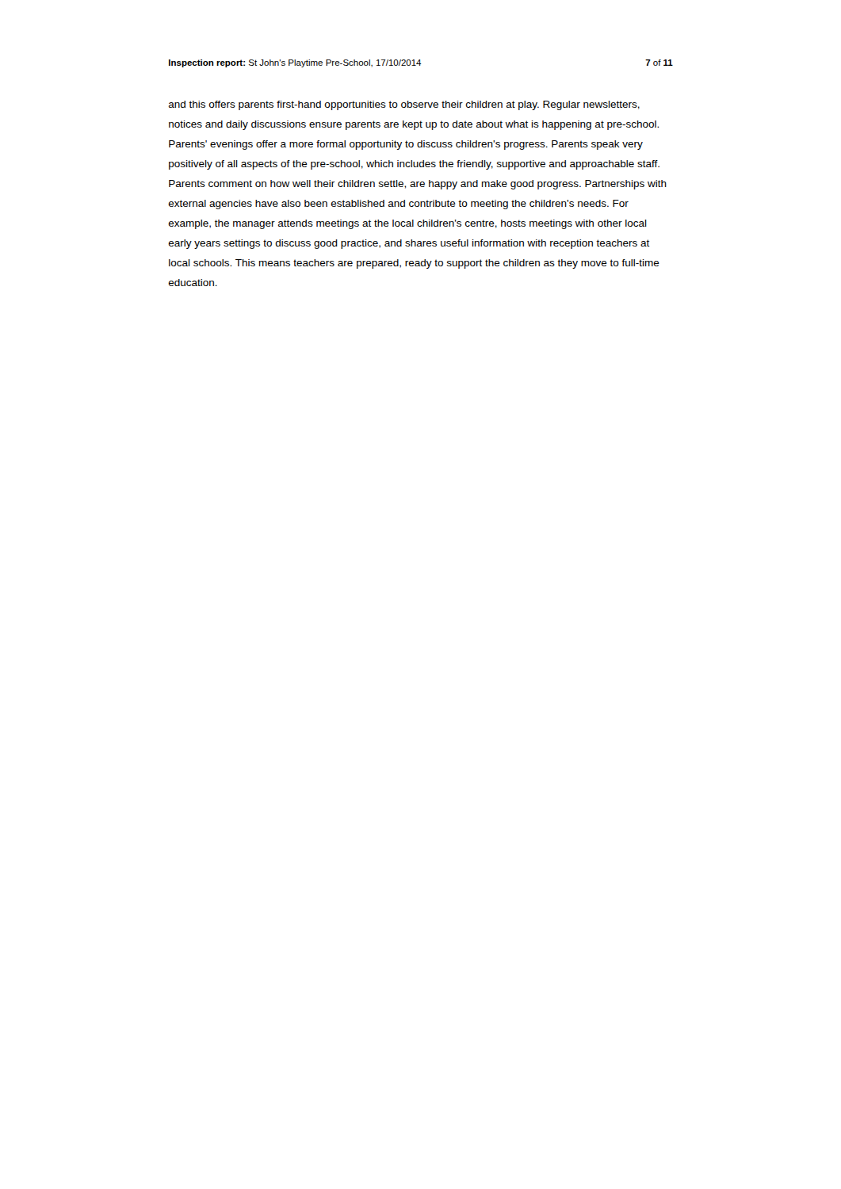7 of 11 Inspection report: St John's Playtime Pre-School, 17/10/2014
and this offers parents first-hand opportunities to observe their children at play. Regular newsletters, notices and daily discussions ensure parents are kept up to date about what is happening at pre-school. Parents' evenings offer a more formal opportunity to discuss children's progress. Parents speak very positively of all aspects of the pre-school, which includes the friendly, supportive and approachable staff. Parents comment on how well their children settle, are happy and make good progress. Partnerships with external agencies have also been established and contribute to meeting the children's needs. For example, the manager attends meetings at the local children's centre, hosts meetings with other local early years settings to discuss good practice, and shares useful information with reception teachers at local schools. This means teachers are prepared, ready to support the children as they move to full-time education.